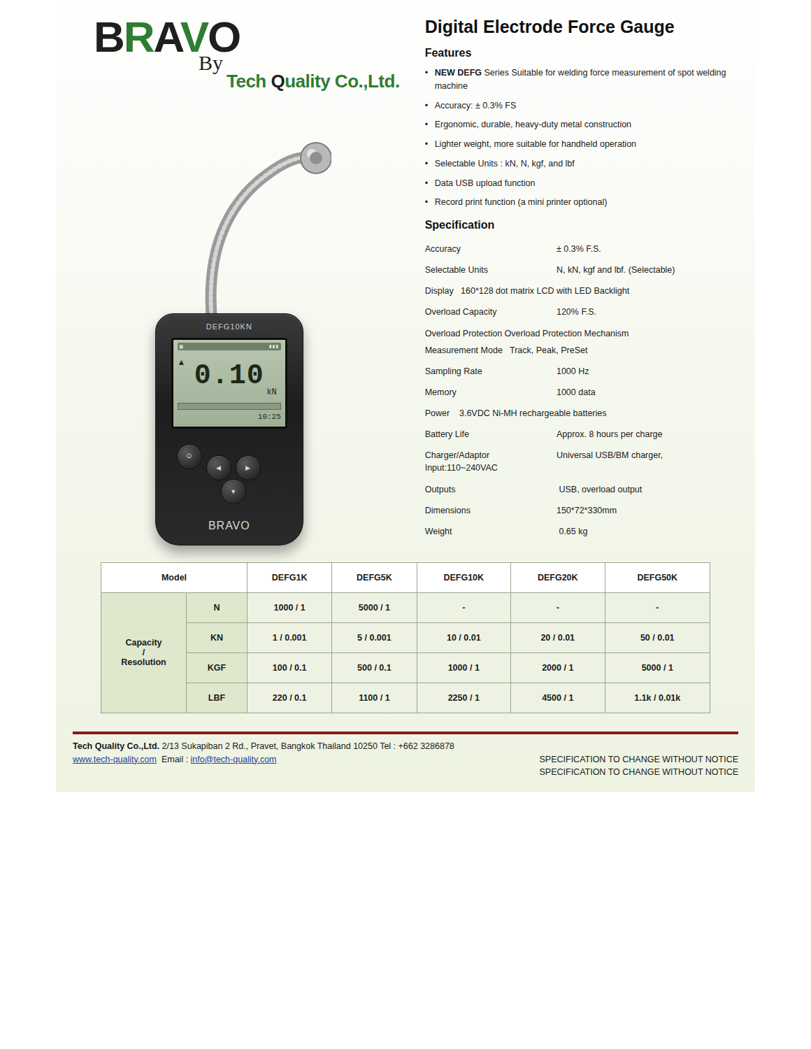BRAVO
By
Tech Quality Co.,Ltd.
DEFG10KN
▣ ▮▮▮
▲
0.10
kN
10:25
⏻
◀
▶
▼
BRAVO
Digital Electrode Force Gauge
Features
NEW DEFG Series Suitable for welding force measurement of spot welding machine
Accuracy: ± 0.3% FS
Ergonomic, durable, heavy-duty metal construction
Lighter weight, more suitable for handheld operation
Selectable Units : kN, N, kgf, and lbf
Data USB upload function
Record print function (a mini printer optional)
Specification
| Accuracy | ± 0.3% F.S. |
| Selectable Units | N, kN, kgf and lbf. (Selectable) |
Display 160*128 dot matrix LCD with LED Backlight
| Overload Capacity | 120% F.S. |
Overload Protection Overload Protection Mechanism
Measurement Mode Track, Peak, PreSet
| Sampling Rate | 1000 Hz |
| Memory | 1000 data |
Power 3.6VDC Ni-MH rechargeable batteries
| Battery Life | Approx. 8 hours per charge |
| Charger/Adaptor Input:110~240VAC | Universal USB/BM charger, |
| Outputs | USB, overload output |
| Dimensions | 150*72*330mm |
| Weight | 0.65 kg |
| Model | DEFG1K | DEFG5K | DEFG10K | DEFG20K | DEFG50K |
| --- | --- | --- | --- | --- | --- |
| Capacity / Resolution | N | 1000 / 1 | 5000 / 1 | - | - | - |
| KN | 1 / 0.001 | 5 / 0.001 | 10 / 0.01 | 20 / 0.01 | 50 / 0.01 |
| KGF | 100 / 0.1 | 500 / 0.1 | 1000 / 1 | 2000 / 1 | 5000 / 1 |
| LBF | 220 / 0.1 | 1100 / 1 | 2250 / 1 | 4500 / 1 | 1.1k / 0.01k |
Tech Quality Co.,Ltd. 2/13 Sukapiban 2 Rd., Pravet, Bangkok Thailand 10250 Tel : +662 3286878
www.tech-quality.com Email : info@tech-quality.com
SPECIFICATION TO CHANGE WITHOUT NOTICE
SPECIFICATION TO CHANGE WITHOUT NOTICE